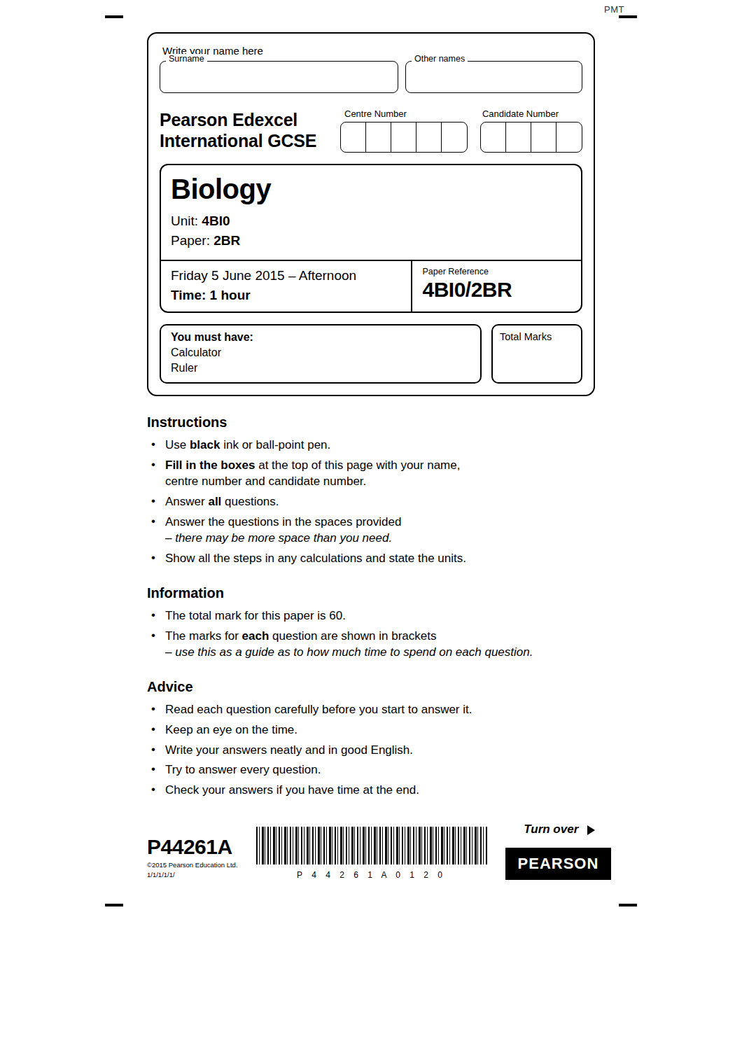PMT
Write your name here
Surname
Other names
Pearson Edexcel
International GCSE
Centre Number Candidate Number
Biology
Unit: 4BI0
Paper: 2BR
Friday 5 June 2015 – Afternoon
Time: 1 hour
Paper Reference
4BI0/2BR
You must have:
Calculator
Ruler
Total Marks
Instructions
Use black ink or ball-point pen.
Fill in the boxes at the top of this page with your name,
centre number and candidate number.
Answer all questions.
Answer the questions in the spaces provided
– there may be more space than you need.
Show all the steps in any calculations and state the units.
Information
The total mark for this paper is 60.
The marks for each question are shown in brackets
– use this as a guide as to how much time to spend on each question.
Advice
Read each question carefully before you start to answer it.
Keep an eye on the time.
Write your answers neatly and in good English.
Try to answer every question.
Check your answers if you have time at the end.
Turn over
P44261A
©2015 Pearson Education Ltd.
1/1/1/1/1/
P 4 4 2 6 1 A 0 1 2 0
PEARSON